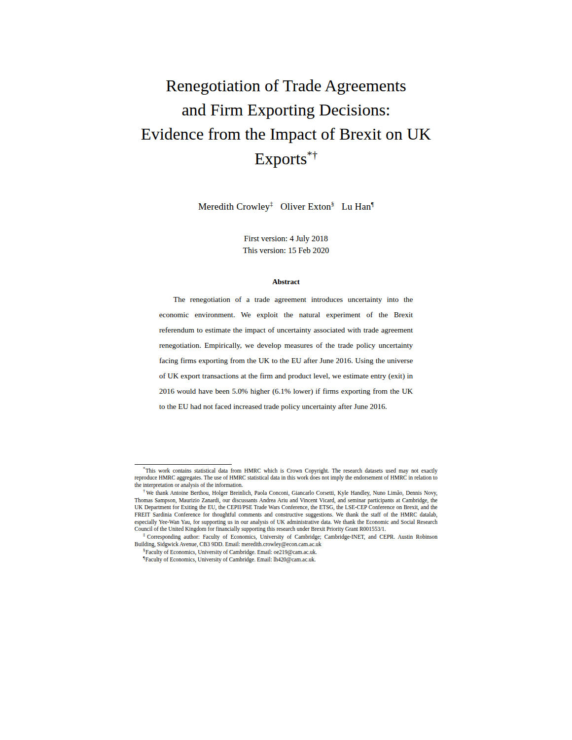Renegotiation of Trade Agreements
and Firm Exporting Decisions:
Evidence from the Impact of Brexit on UK Exports*†
Meredith Crowley‡ Oliver Exton§ Lu Han¶
First version: 4 July 2018
This version: 15 Feb 2020
Abstract
The renegotiation of a trade agreement introduces uncertainty into the economic environment. We exploit the natural experiment of the Brexit referendum to estimate the impact of uncertainty associated with trade agreement renegotiation. Empirically, we develop measures of the trade policy uncertainty facing firms exporting from the UK to the EU after June 2016. Using the universe of UK export transactions at the firm and product level, we estimate entry (exit) in 2016 would have been 5.0% higher (6.1% lower) if firms exporting from the UK to the EU had not faced increased trade policy uncertainty after June 2016.
*This work contains statistical data from HMRC which is Crown Copyright. The research datasets used may not exactly reproduce HMRC aggregates. The use of HMRC statistical data in this work does not imply the endorsement of HMRC in relation to the interpretation or analysis of the information.
†We thank Antoine Berthou, Holger Breinlich, Paola Conconi, Giancarlo Corsetti, Kyle Handley, Nuno Limão, Dennis Novy, Thomas Sampson, Maurizio Zanardi, our discussants Andrea Ariu and Vincent Vicard, and seminar participants at Cambridge, the UK Department for Exiting the EU, the CEPII/PSE Trade Wars Conference, the ETSG, the LSE-CEP Conference on Brexit, and the FREIT Sardinia Conference for thoughtful comments and constructive suggestions. We thank the staff of the HMRC datalab, especially Yee-Wan Yau, for supporting us in our analysis of UK administrative data. We thank the Economic and Social Research Council of the United Kingdom for financially supporting this research under Brexit Priority Grant R001553/1.
‡Corresponding author: Faculty of Economics, University of Cambridge; Cambridge-INET, and CEPR. Austin Robinson Building, Sidgwick Avenue, CB3 9DD. Email: meredith.crowley@econ.cam.ac.uk
§Faculty of Economics, University of Cambridge. Email: oe219@cam.ac.uk.
¶Faculty of Economics, University of Cambridge. Email: lh420@cam.ac.uk.